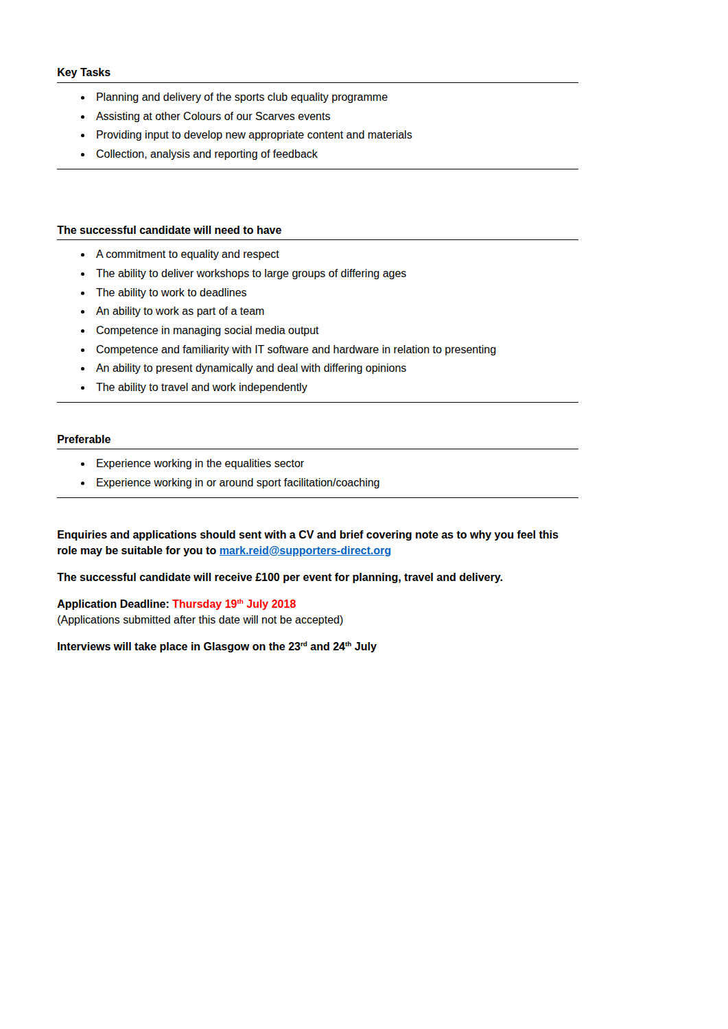Key Tasks
Planning and delivery of the sports club equality programme
Assisting at other Colours of our Scarves events
Providing input to develop new appropriate content and materials
Collection, analysis and reporting of feedback
The successful candidate will need to have
A commitment to equality and respect
The ability to deliver workshops to large groups of differing ages
The ability to work to deadlines
An ability to work as part of a team
Competence in managing social media output
Competence and familiarity with IT software and hardware in relation to presenting
An ability to present dynamically and deal with differing opinions
The ability to travel and work independently
Preferable
Experience working in the equalities sector
Experience working in or around sport facilitation/coaching
Enquiries and applications should sent with a CV and brief covering note as to why you feel this role may be suitable for you to mark.reid@supporters-direct.org
The successful candidate will receive £100 per event for planning, travel and delivery.
Application Deadline: Thursday 19th July 2018
(Applications submitted after this date will not be accepted)
Interviews will take place in Glasgow on the 23rd and 24th July